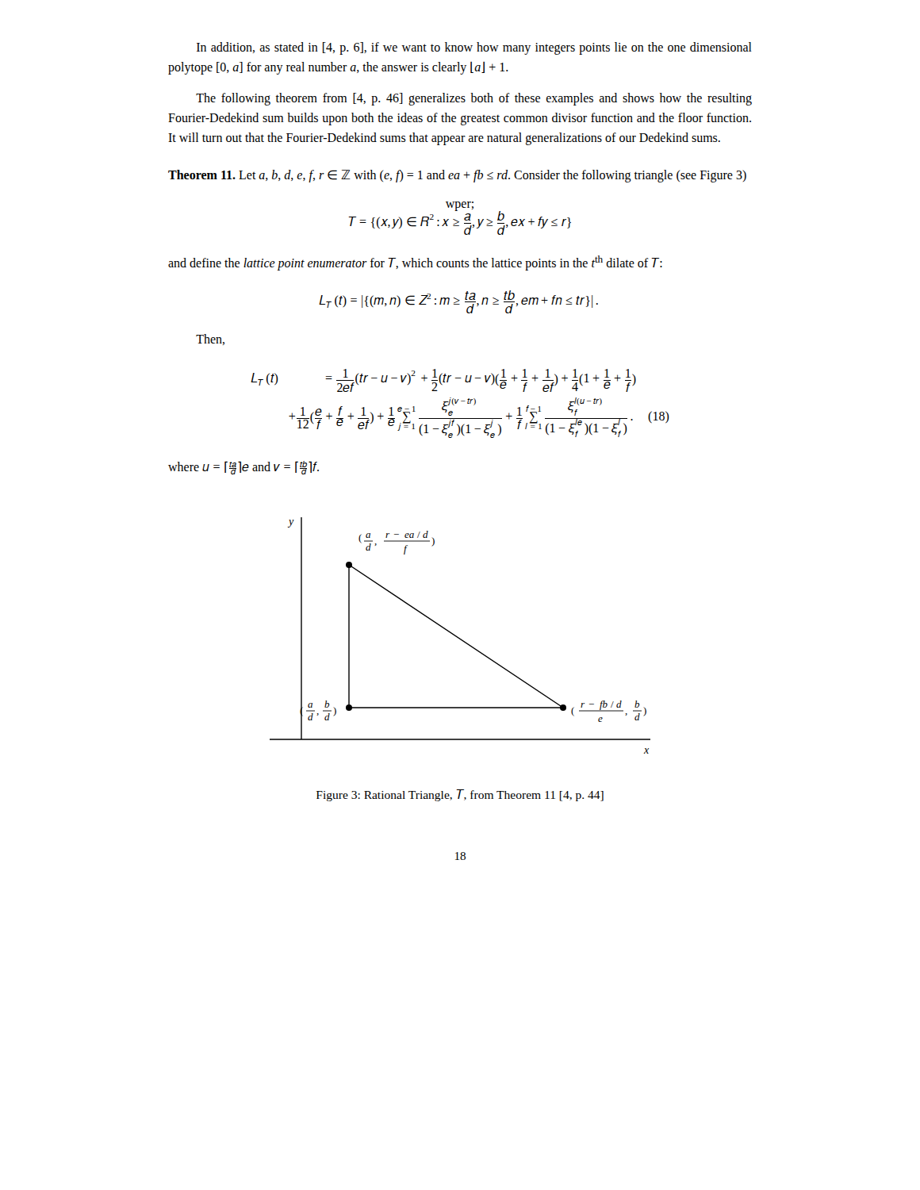In addition, as stated in [4, p. 6], if we want to know how many integers points lie on the one dimensional polytope [0, a] for any real number a, the answer is clearly ⌊a⌋ + 1.
The following theorem from [4, p. 46] generalizes both of these examples and shows how the resulting Fourier-Dedekind sum builds upon both the ideas of the greatest common divisor function and the floor function. It will turn out that the Fourier-Dedekind sums that appear are natural generalizations of our Dedekind sums.
Theorem 11. Let a, b, d, e, f, r ∈ ℤ with (e, f) = 1 and ea + fb ≤ rd. Consider the following triangle (see Figure 3)
wper; T = { (x,y) ∈ R2 : x≥ ad , y≥ bd , ex+fy≤r }
and define the lattice point enumerator for T, which counts the lattice points in the tth dilate of T:
LT (t) = | { (m,n) ∈ Z2 : m≥ tad , n≥ tbd , em+fn≤tr } | .
Then,
LT (t) = 12ef (tr−u−v)2 + 12 (tr−u−v) ( 1e+ 1f+ 1ef ) + 14 ( 1+ 1e+ 1f ) + 112 ( ef+ fe+ 1ef ) + 1e ∑ j=1 e−1 ξej(v−tr) (1−ξejf) (1−ξej) + 1f ∑ l=1 f−1 ξfl(u−tr) (1−ξfle) (1−ξfl) . (18)
where u=⌈tad⌉e and v=⌈tbd⌉f.
y x ( a d , r − ea / d f ) ( a d , b d ) ( r − fb / d e , b d )
Figure 3: Rational Triangle, T, from Theorem 11 [4, p. 44]
18